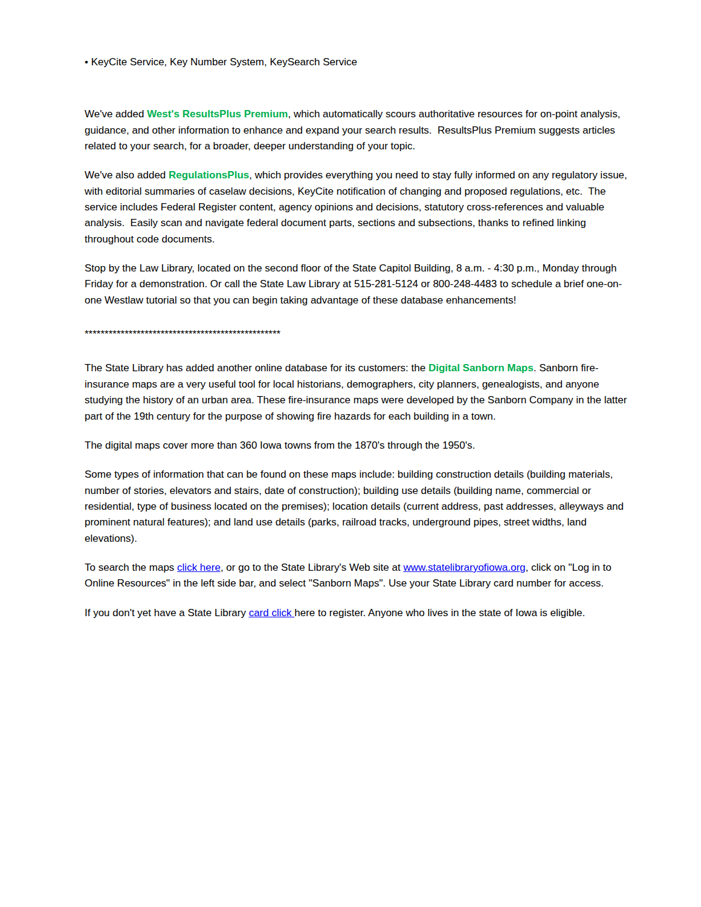• KeyCite Service, Key Number System, KeySearch Service
We've added West's ResultsPlus Premium, which automatically scours authoritative resources for on-point analysis, guidance, and other information to enhance and expand your search results. ResultsPlus Premium suggests articles related to your search, for a broader, deeper understanding of your topic.
We've also added RegulationsPlus, which provides everything you need to stay fully informed on any regulatory issue, with editorial summaries of caselaw decisions, KeyCite notification of changing and proposed regulations, etc. The service includes Federal Register content, agency opinions and decisions, statutory cross-references and valuable analysis. Easily scan and navigate federal document parts, sections and subsections, thanks to refined linking throughout code documents.
Stop by the Law Library, located on the second floor of the State Capitol Building, 8 a.m. - 4:30 p.m., Monday through Friday for a demonstration. Or call the State Law Library at 515-281-5124 or 800-248-4483 to schedule a brief one-on-one Westlaw tutorial so that you can begin taking advantage of these database enhancements!
*************************************************
The State Library has added another online database for its customers: the Digital Sanborn Maps. Sanborn fire-insurance maps are a very useful tool for local historians, demographers, city planners, genealogists, and anyone studying the history of an urban area. These fire-insurance maps were developed by the Sanborn Company in the latter part of the 19th century for the purpose of showing fire hazards for each building in a town.
The digital maps cover more than 360 Iowa towns from the 1870's through the 1950's.
Some types of information that can be found on these maps include: building construction details (building materials, number of stories, elevators and stairs, date of construction); building use details (building name, commercial or residential, type of business located on the premises); location details (current address, past addresses, alleyways and prominent natural features); and land use details (parks, railroad tracks, underground pipes, street widths, land elevations).
To search the maps click here, or go to the State Library's Web site at www.statelibraryofiowa.org, click on "Log in to Online Resources" in the left side bar, and select "Sanborn Maps". Use your State Library card number for access.
If you don't yet have a State Library card click here to register. Anyone who lives in the state of Iowa is eligible.